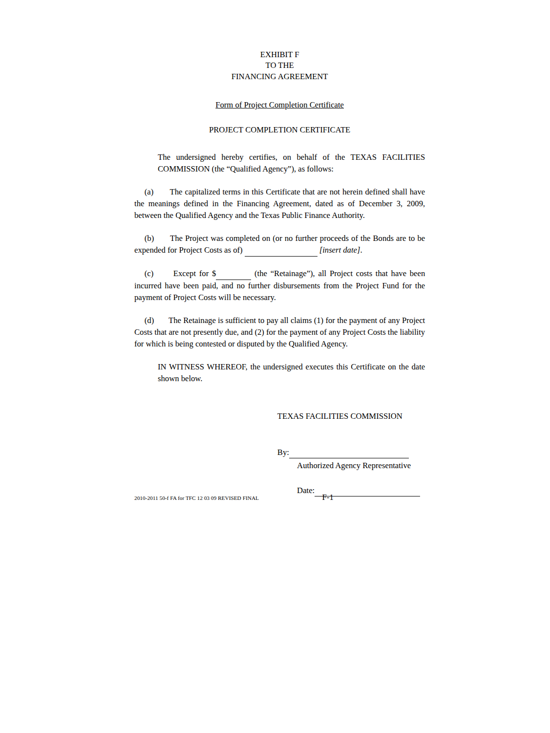EXHIBIT F
TO THE
FINANCING AGREEMENT
Form of Project Completion Certificate
PROJECT COMPLETION CERTIFICATE
The undersigned hereby certifies, on behalf of the TEXAS FACILITIES COMMISSION (the “Qualified Agency”), as follows:
(a) The capitalized terms in this Certificate that are not herein defined shall have the meanings defined in the Financing Agreement, dated as of December 3, 2009, between the Qualified Agency and the Texas Public Finance Authority.
(b) The Project was completed on (or no further proceeds of the Bonds are to be expended for Project Costs as of) [insert date].
(c) Except for $ (the “Retainage”), all Project costs that have been incurred have been paid, and no further disbursements from the Project Fund for the payment of Project Costs will be necessary.
(d) The Retainage is sufficient to pay all claims (1) for the payment of any Project Costs that are not presently due, and (2) for the payment of any Project Costs the liability for which is being contested or disputed by the Qualified Agency.
IN WITNESS WHEREOF, the undersigned executes this Certificate on the date shown below.
TEXAS FACILITIES COMMISSION
By:
Authorized Agency Representative
Date:
2010-2011 50-f FA for TFC 12 03 09 REVISED FINAL F-1